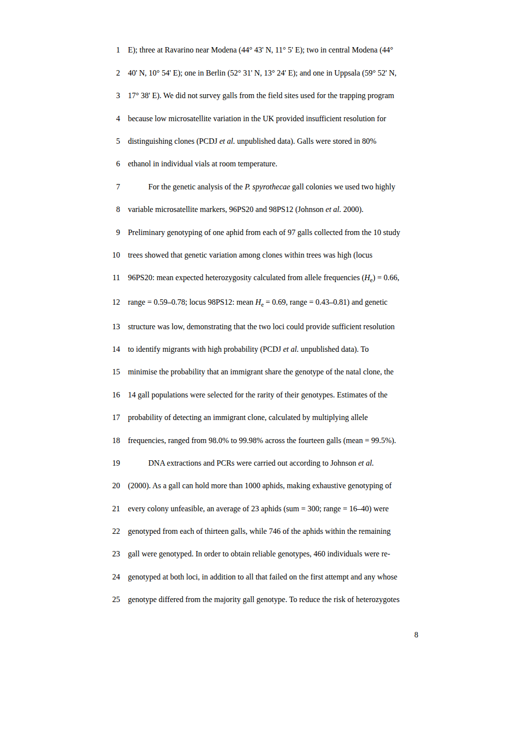E); three at Ravarino near Modena (44° 43' N, 11° 5' E); two in central Modena (44°
40' N, 10° 54' E); one in Berlin (52° 31' N, 13° 24' E); and one in Uppsala (59° 52' N,
17° 38' E). We did not survey galls from the field sites used for the trapping program
because low microsatellite variation in the UK provided insufficient resolution for
distinguishing clones (PCDJ et al. unpublished data). Galls were stored in 80%
ethanol in individual vials at room temperature.
For the genetic analysis of the P. spyrothecae gall colonies we used two highly
variable microsatellite markers, 96PS20 and 98PS12 (Johnson et al. 2000).
Preliminary genotyping of one aphid from each of 97 galls collected from the 10 study
trees showed that genetic variation among clones within trees was high (locus
96PS20: mean expected heterozygosity calculated from allele frequencies (He) = 0.66,
range = 0.59–0.78; locus 98PS12: mean He = 0.69, range = 0.43–0.81) and genetic
structure was low, demonstrating that the two loci could provide sufficient resolution
to identify migrants with high probability (PCDJ et al. unpublished data). To
minimise the probability that an immigrant share the genotype of the natal clone, the
14 gall populations were selected for the rarity of their genotypes. Estimates of the
probability of detecting an immigrant clone, calculated by multiplying allele
frequencies, ranged from 98.0% to 99.98% across the fourteen galls (mean = 99.5%).
DNA extractions and PCRs were carried out according to Johnson et al.
(2000). As a gall can hold more than 1000 aphids, making exhaustive genotyping of
every colony unfeasible, an average of 23 aphids (sum = 300; range = 16–40) were
genotyped from each of thirteen galls, while 746 of the aphids within the remaining
gall were genotyped. In order to obtain reliable genotypes, 460 individuals were re-
genotyped at both loci, in addition to all that failed on the first attempt and any whose
genotype differed from the majority gall genotype. To reduce the risk of heterozygotes
8